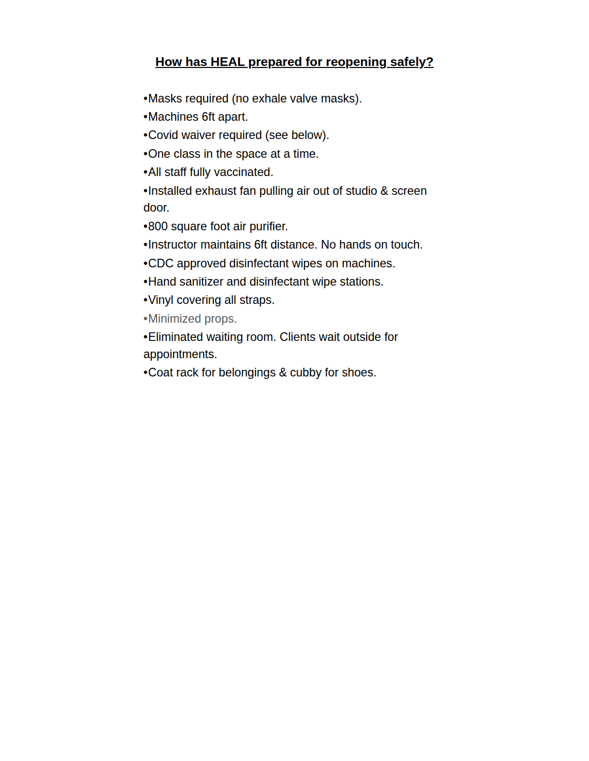How has HEAL prepared for reopening safely?
Masks required (no exhale valve masks).
Machines 6ft apart.
Covid waiver required (see below).
One class in the space at a time.
All staff fully vaccinated.
Installed exhaust fan pulling air out of studio & screen door.
800 square foot air purifier.
Instructor maintains 6ft distance. No hands on touch.
CDC approved disinfectant wipes on machines.
Hand sanitizer and disinfectant wipe stations.
Vinyl covering all straps.
Minimized props.
Eliminated waiting room. Clients wait outside for appointments.
Coat rack for belongings & cubby for shoes.